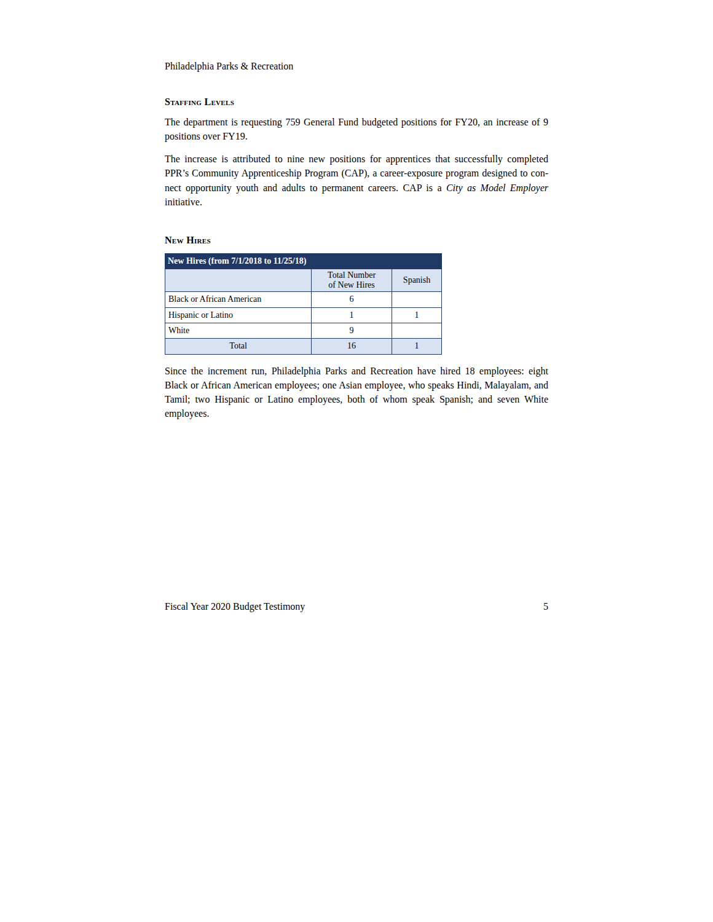Philadelphia Parks & Recreation
Staffing Levels
The department is requesting 759 General Fund budgeted positions for FY20, an increase of 9 positions over FY19.
The increase is attributed to nine new positions for apprentices that successfully completed PPR’s Community Apprenticeship Program (CAP), a career-exposure program designed to connect opportunity youth and adults to permanent careers. CAP is a City as Model Employer initiative.
New Hires
New Hires (from 7/1/2018 to 11/25/18)
| | Total Number of New Hires | Spanish |
| --- | --- | --- |
| Black or African American | 6 | |
| Hispanic or Latino | 1 | 1 |
| White | 9 | |
| Total | 16 | 1 |
Since the increment run, Philadelphia Parks and Recreation have hired 18 employees: eight Black or African American employees; one Asian employee, who speaks Hindi, Malayalam, and Tamil; two Hispanic or Latino employees, both of whom speak Spanish; and seven White employees.
Fiscal Year 2020 Budget Testimony 5